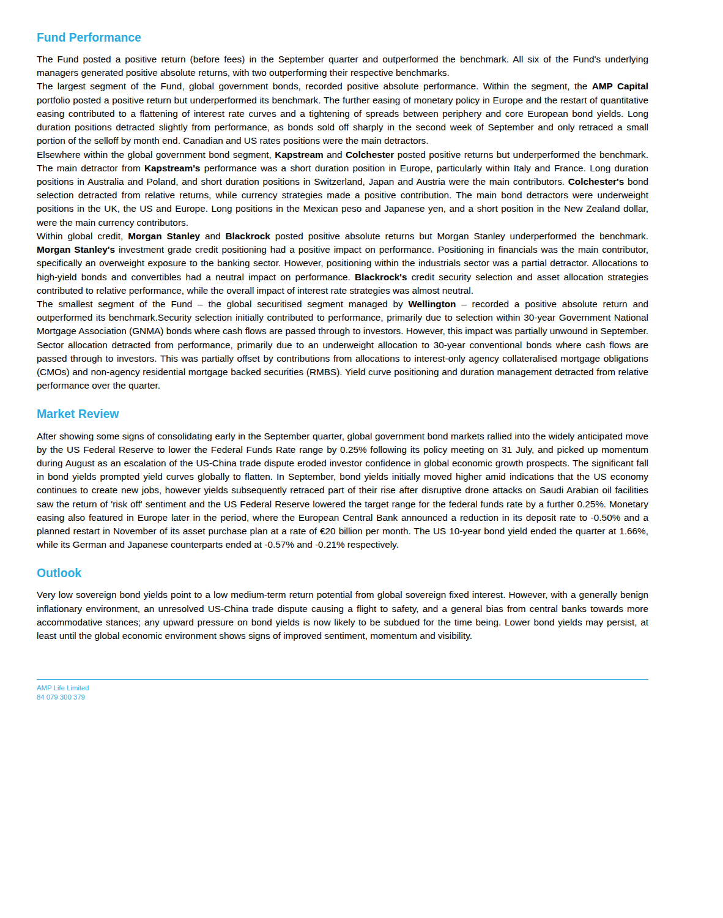Fund Performance
The Fund posted a positive return (before fees) in the September quarter and outperformed the benchmark. All six of the Fund's underlying managers generated positive absolute returns, with two outperforming their respective benchmarks.
The largest segment of the Fund, global government bonds, recorded positive absolute performance. Within the segment, the AMP Capital portfolio posted a positive return but underperformed its benchmark. The further easing of monetary policy in Europe and the restart of quantitative easing contributed to a flattening of interest rate curves and a tightening of spreads between periphery and core European bond yields. Long duration positions detracted slightly from performance, as bonds sold off sharply in the second week of September and only retraced a small portion of the selloff by month end. Canadian and US rates positions were the main detractors.
Elsewhere within the global government bond segment, Kapstream and Colchester posted positive returns but underperformed the benchmark. The main detractor from Kapstream's performance was a short duration position in Europe, particularly within Italy and France. Long duration positions in Australia and Poland, and short duration positions in Switzerland, Japan and Austria were the main contributors. Colchester's bond selection detracted from relative returns, while currency strategies made a positive contribution. The main bond detractors were underweight positions in the UK, the US and Europe. Long positions in the Mexican peso and Japanese yen, and a short position in the New Zealand dollar, were the main currency contributors.
Within global credit, Morgan Stanley and Blackrock posted positive absolute returns but Morgan Stanley underperformed the benchmark. Morgan Stanley's investment grade credit positioning had a positive impact on performance. Positioning in financials was the main contributor, specifically an overweight exposure to the banking sector. However, positioning within the industrials sector was a partial detractor. Allocations to high-yield bonds and convertibles had a neutral impact on performance. Blackrock's credit security selection and asset allocation strategies contributed to relative performance, while the overall impact of interest rate strategies was almost neutral.
The smallest segment of the Fund – the global securitised segment managed by Wellington – recorded a positive absolute return and outperformed its benchmark.Security selection initially contributed to performance, primarily due to selection within 30-year Government National Mortgage Association (GNMA) bonds where cash flows are passed through to investors. However, this impact was partially unwound in September. Sector allocation detracted from performance, primarily due to an underweight allocation to 30-year conventional bonds where cash flows are passed through to investors. This was partially offset by contributions from allocations to interest-only agency collateralised mortgage obligations (CMOs) and non-agency residential mortgage backed securities (RMBS). Yield curve positioning and duration management detracted from relative performance over the quarter.
Market Review
After showing some signs of consolidating early in the September quarter, global government bond markets rallied into the widely anticipated move by the US Federal Reserve to lower the Federal Funds Rate range by 0.25% following its policy meeting on 31 July, and picked up momentum during August as an escalation of the US-China trade dispute eroded investor confidence in global economic growth prospects. The significant fall in bond yields prompted yield curves globally to flatten. In September, bond yields initially moved higher amid indications that the US economy continues to create new jobs, however yields subsequently retraced part of their rise after disruptive drone attacks on Saudi Arabian oil facilities saw the return of 'risk off' sentiment and the US Federal Reserve lowered the target range for the federal funds rate by a further 0.25%. Monetary easing also featured in Europe later in the period, where the European Central Bank announced a reduction in its deposit rate to -0.50% and a planned restart in November of its asset purchase plan at a rate of €20 billion per month. The US 10-year bond yield ended the quarter at 1.66%, while its German and Japanese counterparts ended at -0.57% and -0.21% respectively.
Outlook
Very low sovereign bond yields point to a low medium-term return potential from global sovereign fixed interest. However, with a generally benign inflationary environment, an unresolved US-China trade dispute causing a flight to safety, and a general bias from central banks towards more accommodative stances; any upward pressure on bond yields is now likely to be subdued for the time being. Lower bond yields may persist, at least until the global economic environment shows signs of improved sentiment, momentum and visibility.
AMP Life Limited
84 079 300 379